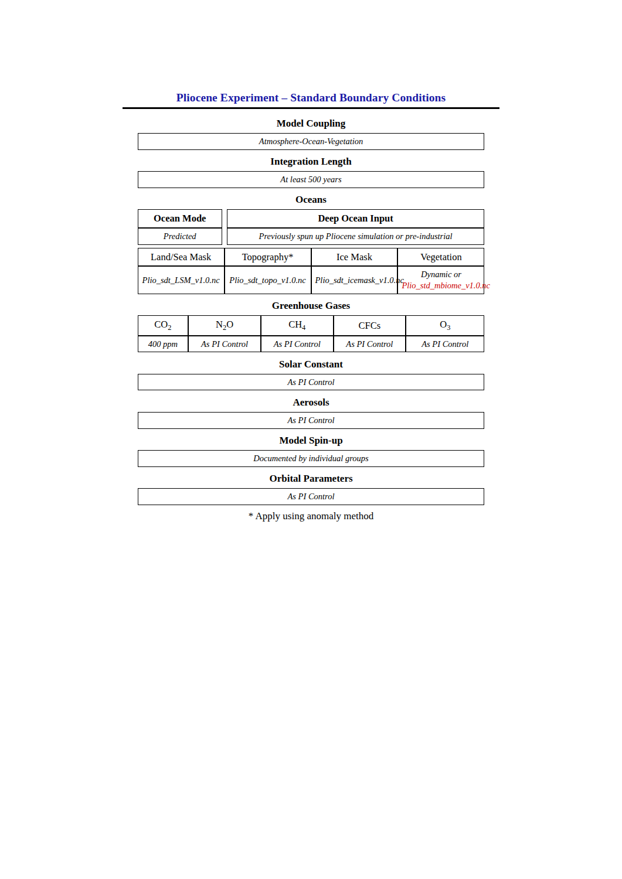Pliocene Experiment – Standard Boundary Conditions
Model Coupling
| Atmosphere-Ocean-Vegetation |
Integration Length
| At least 500 years |
Oceans
| Ocean Mode | | Deep Ocean Input |
| Predicted | | Previously spun up Pliocene simulation or pre-industrial |
| Land/Sea Mask | Topography* | Ice Mask | Vegetation |
| Plio_sdt_LSM_v1.0.nc | Plio_sdt_topo_v1.0.nc | Plio_sdt_icemask_v1.0.nc | Dynamic or Plio_std_mbiome_v1.0.nc |
Greenhouse Gases
| CO 2 | N 2 O | CH 4 | CFCs | O 3 |
| 400 ppm | As PI Control | As PI Control | As PI Control | As PI Control |
Solar Constant
| As PI Control |
Aerosols
| As PI Control |
Model Spin-up
| Documented by individual groups |
Orbital Parameters
| As PI Control |
* Apply using anomaly method